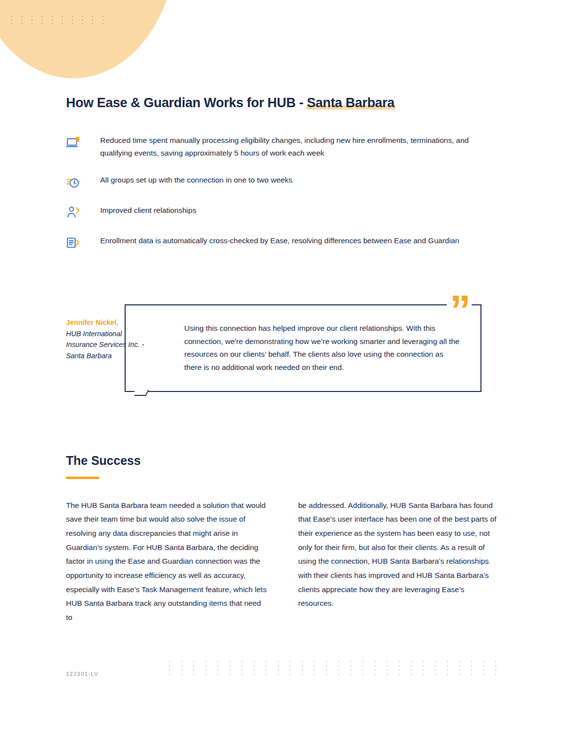· · · · · · · · · · · · · · · · · · · · · · · · · · · · · ·
How Ease & Guardian Works for HUB - Santa Barbara
Reduced time spent manually processing eligibility changes, including new hire enrollments, terminations, and qualifying events, saving approximately 5 hours of work each week
All groups set up with the connection in one to two weeks
Improved client relationships
Enrollment data is automatically cross-checked by Ease, resolving differences between Ease and Guardian
Jennifer Nickel,
HUB International Insurance Services Inc. - Santa Barbara
”
Using this connection has helped improve our client relationships. With this connection, we're demonstrating how we’re working smarter and leveraging all the resources on our clients’ behalf. The clients also love using the connection as there is no additional work needed on their end.
The Success
The HUB Santa Barbara team needed a solution that would save their team time but would also solve the issue of resolving any data discrepancies that might arise in Guardian’s system. For HUB Santa Barbara, the deciding factor in using the Ease and Guardian connection was the opportunity to increase efficiency as well as accuracy, especially with Ease’s Task Management feature, which lets HUB Santa Barbara track any outstanding items that need to
be addressed. Additionally, HUB Santa Barbara has found that Ease’s user interface has been one of the best parts of their experience as the system has been easy to use, not only for their firm, but also for their clients. As a result of using the connection, HUB Santa Barbara’s relationships with their clients has improved and HUB Santa Barbara’s clients appreciate how they are leveraging Ease’s resources.
122301-LV
· · · · · · · · · · · · · · · · · · · · · · · · · · · · · · · · · · · · · · · · · · · · · · · · · · · · · · · · · · · · · · · · · · · · · · · · · · · · · · · · · · · · · · · · · · · · · · · · · · · · · · · · · · · · · · · ·